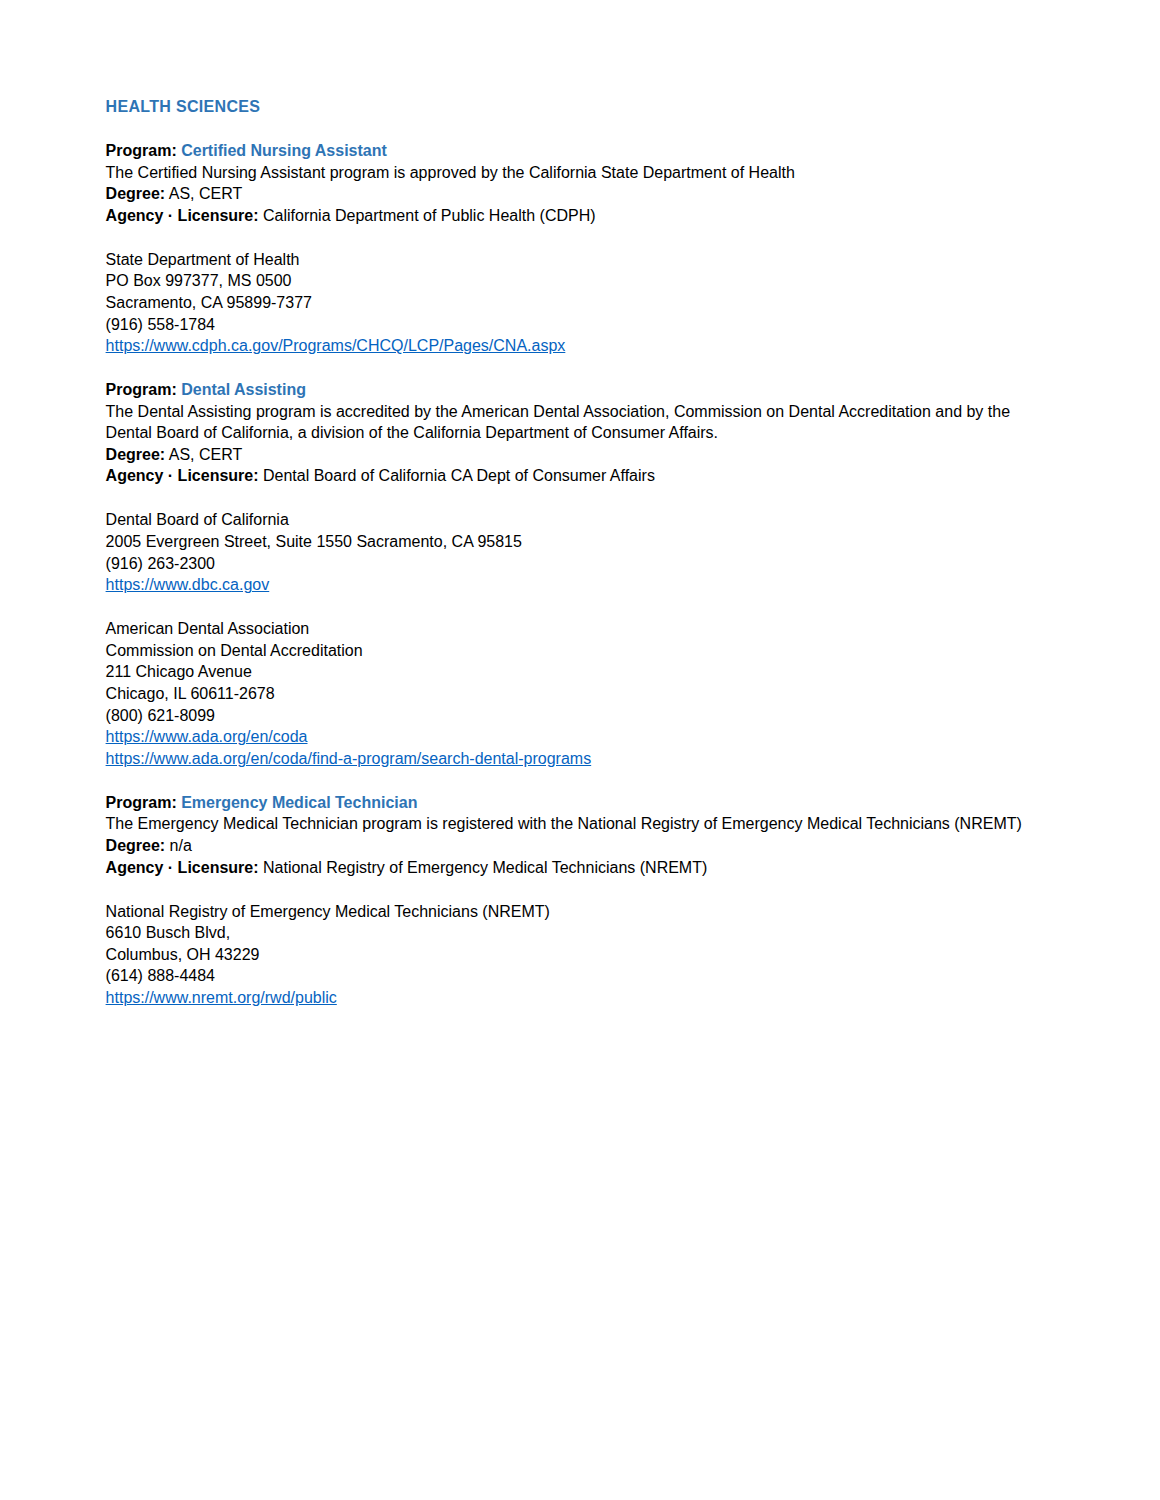HEALTH SCIENCES
Program: Certified Nursing Assistant
The Certified Nursing Assistant program is approved by the California State Department of Health
Degree: AS, CERT
Agency · Licensure: California Department of Public Health (CDPH)
State Department of Health
PO Box 997377, MS 0500
Sacramento, CA 95899-7377
(916) 558-1784
https://www.cdph.ca.gov/Programs/CHCQ/LCP/Pages/CNA.aspx
Program: Dental Assisting
The Dental Assisting program is accredited by the American Dental Association, Commission on Dental Accreditation and by the Dental Board of California, a division of the California Department of Consumer Affairs.
Degree: AS, CERT
Agency · Licensure: Dental Board of California CA Dept of Consumer Affairs
Dental Board of California
2005 Evergreen Street, Suite 1550 Sacramento, CA 95815
(916) 263-2300
https://www.dbc.ca.gov
American Dental Association
Commission on Dental Accreditation
211 Chicago Avenue
Chicago, IL 60611-2678
(800) 621-8099
https://www.ada.org/en/coda
https://www.ada.org/en/coda/find-a-program/search-dental-programs
Program: Emergency Medical Technician
The Emergency Medical Technician program is registered with the National Registry of Emergency Medical Technicians (NREMT)
Degree: n/a
Agency · Licensure: National Registry of Emergency Medical Technicians (NREMT)
National Registry of Emergency Medical Technicians (NREMT)
6610 Busch Blvd,
Columbus, OH 43229
(614) 888-4484
https://www.nremt.org/rwd/public